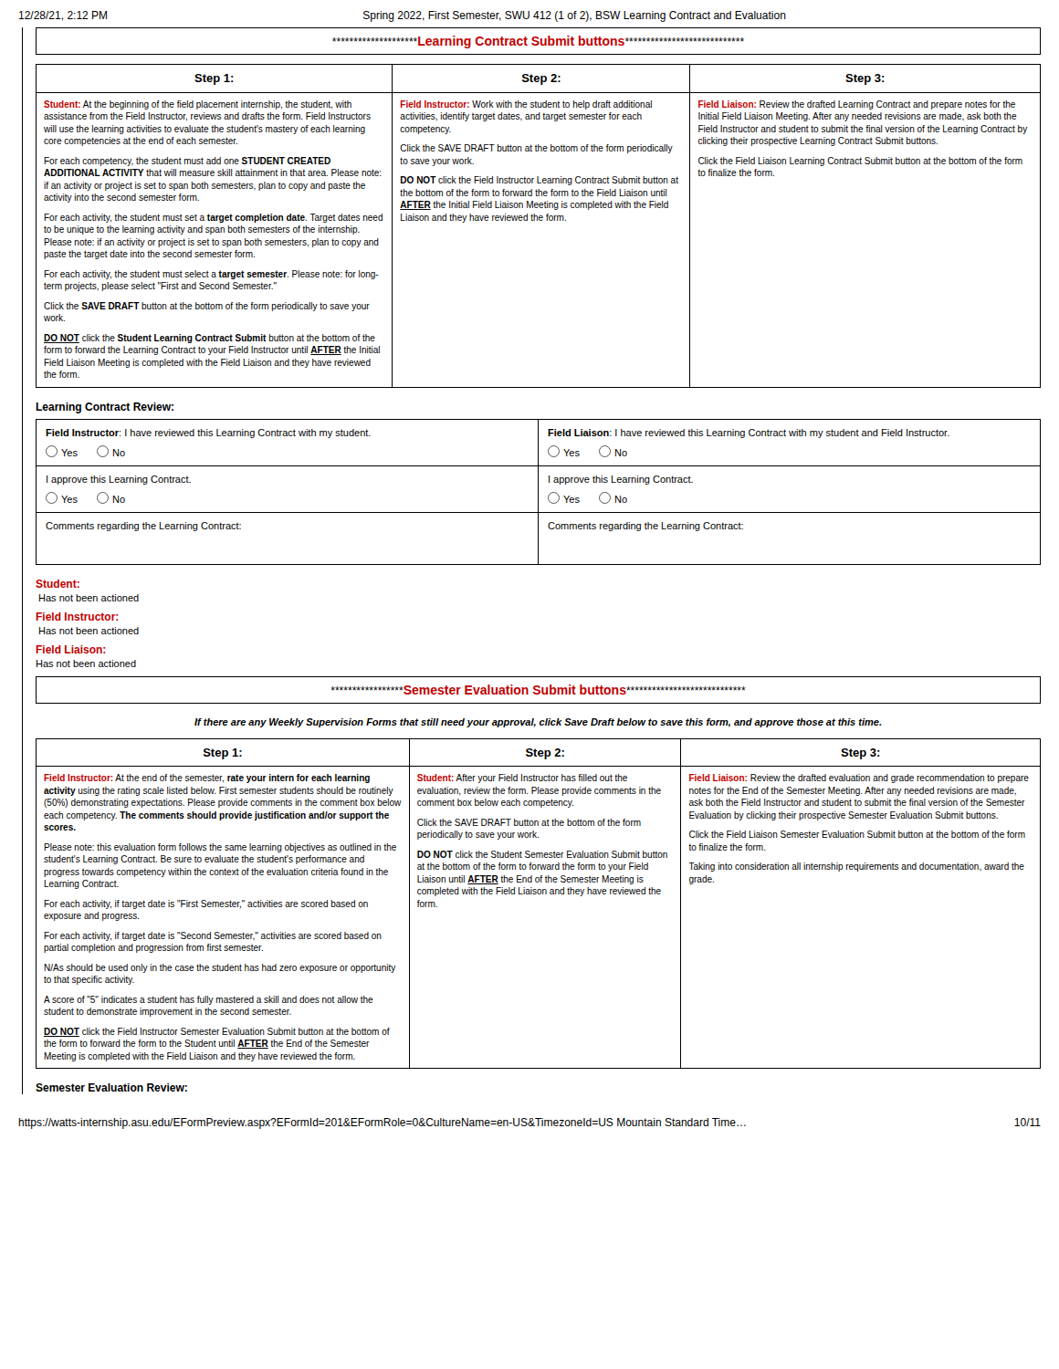12/28/21, 2:12 PM
Spring 2022, First Semester, SWU 412 (1 of 2), BSW Learning Contract and Evaluation
********************Learning Contract Submit buttons****************************
| Step 1: | Step 2: | Step 3: |
| --- | --- | --- |
| Student: At the beginning of the field placement internship, the student, with assistance from the Field Instructor, reviews and drafts the form. Field Instructors will use the learning activities to evaluate the student's mastery of each learning core competencies at the end of each semester. For each competency, the student must add one STUDENT CREATED ADDITIONAL ACTIVITY that will measure skill attainment in that area. Please note: if an activity or project is set to span both semesters, plan to copy and paste the activity into the second semester form. For each activity, the student must set a target completion date . Target dates need to be unique to the learning activity and span both semesters of the internship. Please note: if an activity or project is set to span both semesters, plan to copy and paste the target date into the second semester form. For each activity, the student must select a target semester . Please note: for long-term projects, please select "First and Second Semester." Click the SAVE DRAFT button at the bottom of the form periodically to save your work. DO NOT click the Student Learning Contract Submit button at the bottom of the form to forward the Learning Contract to your Field Instructor until AFTER the Initial Field Liaison Meeting is completed with the Field Liaison and they have reviewed the form. | Field Instructor: Work with the student to help draft additional activities, identify target dates, and target semester for each competency. Click the SAVE DRAFT button at the bottom of the form periodically to save your work. DO NOT click the Field Instructor Learning Contract Submit button at the bottom of the form to forward the form to the Field Liaison until AFTER the Initial Field Liaison Meeting is completed with the Field Liaison and they have reviewed the form. | Field Liaison: Review the drafted Learning Contract and prepare notes for the Initial Field Liaison Meeting. After any needed revisions are made, ask both the Field Instructor and student to submit the final version of the Learning Contract by clicking their prospective Learning Contract Submit buttons. Click the Field Liaison Learning Contract Submit button at the bottom of the form to finalize the form. |
Learning Contract Review:
| Field Instructor : I have reviewed this Learning Contract with my student. Yes No | Field Liaison : I have reviewed this Learning Contract with my student and Field Instructor. Yes No |
| I approve this Learning Contract. Yes No | I approve this Learning Contract. Yes No |
| Comments regarding the Learning Contract: | Comments regarding the Learning Contract: |
Student:
Has not been actioned
Field Instructor:
Has not been actioned
Field Liaison:
Has not been actioned
*****************Semester Evaluation Submit buttons****************************
If there are any Weekly Supervision Forms that still need your approval, click Save Draft below to save this form, and approve those at this time.
| Step 1: | Step 2: | Step 3: |
| --- | --- | --- |
| Field Instructor: At the end of the semester, rate your intern for each learning activity using the rating scale listed below. First semester students should be routinely (50%) demonstrating expectations. Please provide comments in the comment box below each competency. The comments should provide justification and/or support the scores. Please note: this evaluation form follows the same learning objectives as outlined in the student's Learning Contract. Be sure to evaluate the student's performance and progress towards competency within the context of the evaluation criteria found in the Learning Contract. For each activity, if target date is "First Semester," activities are scored based on exposure and progress. For each activity, if target date is "Second Semester," activities are scored based on partial completion and progression from first semester. N/As should be used only in the case the student has had zero exposure or opportunity to that specific activity. A score of "5" indicates a student has fully mastered a skill and does not allow the student to demonstrate improvement in the second semester. DO NOT click the Field Instructor Semester Evaluation Submit button at the bottom of the form to forward the form to the Student until AFTER the End of the Semester Meeting is completed with the Field Liaison and they have reviewed the form. | Student: After your Field Instructor has filled out the evaluation, review the form. Please provide comments in the comment box below each competency. Click the SAVE DRAFT button at the bottom of the form periodically to save your work. DO NOT click the Student Semester Evaluation Submit button at the bottom of the form to forward the form to your Field Liaison until AFTER the End of the Semester Meeting is completed with the Field Liaison and they have reviewed the form. | Field Liaison: Review the drafted evaluation and grade recommendation to prepare notes for the End of the Semester Meeting. After any needed revisions are made, ask both the Field Instructor and student to submit the final version of the Semester Evaluation by clicking their prospective Semester Evaluation Submit buttons. Click the Field Liaison Semester Evaluation Submit button at the bottom of the form to finalize the form. Taking into consideration all internship requirements and documentation, award the grade. |
Semester Evaluation Review:
https://watts-internship.asu.edu/EFormPreview.aspx?EFormId=201&EFormRole=0&CultureName=en-US&TimezoneId=US Mountain Standard Time…
10/11